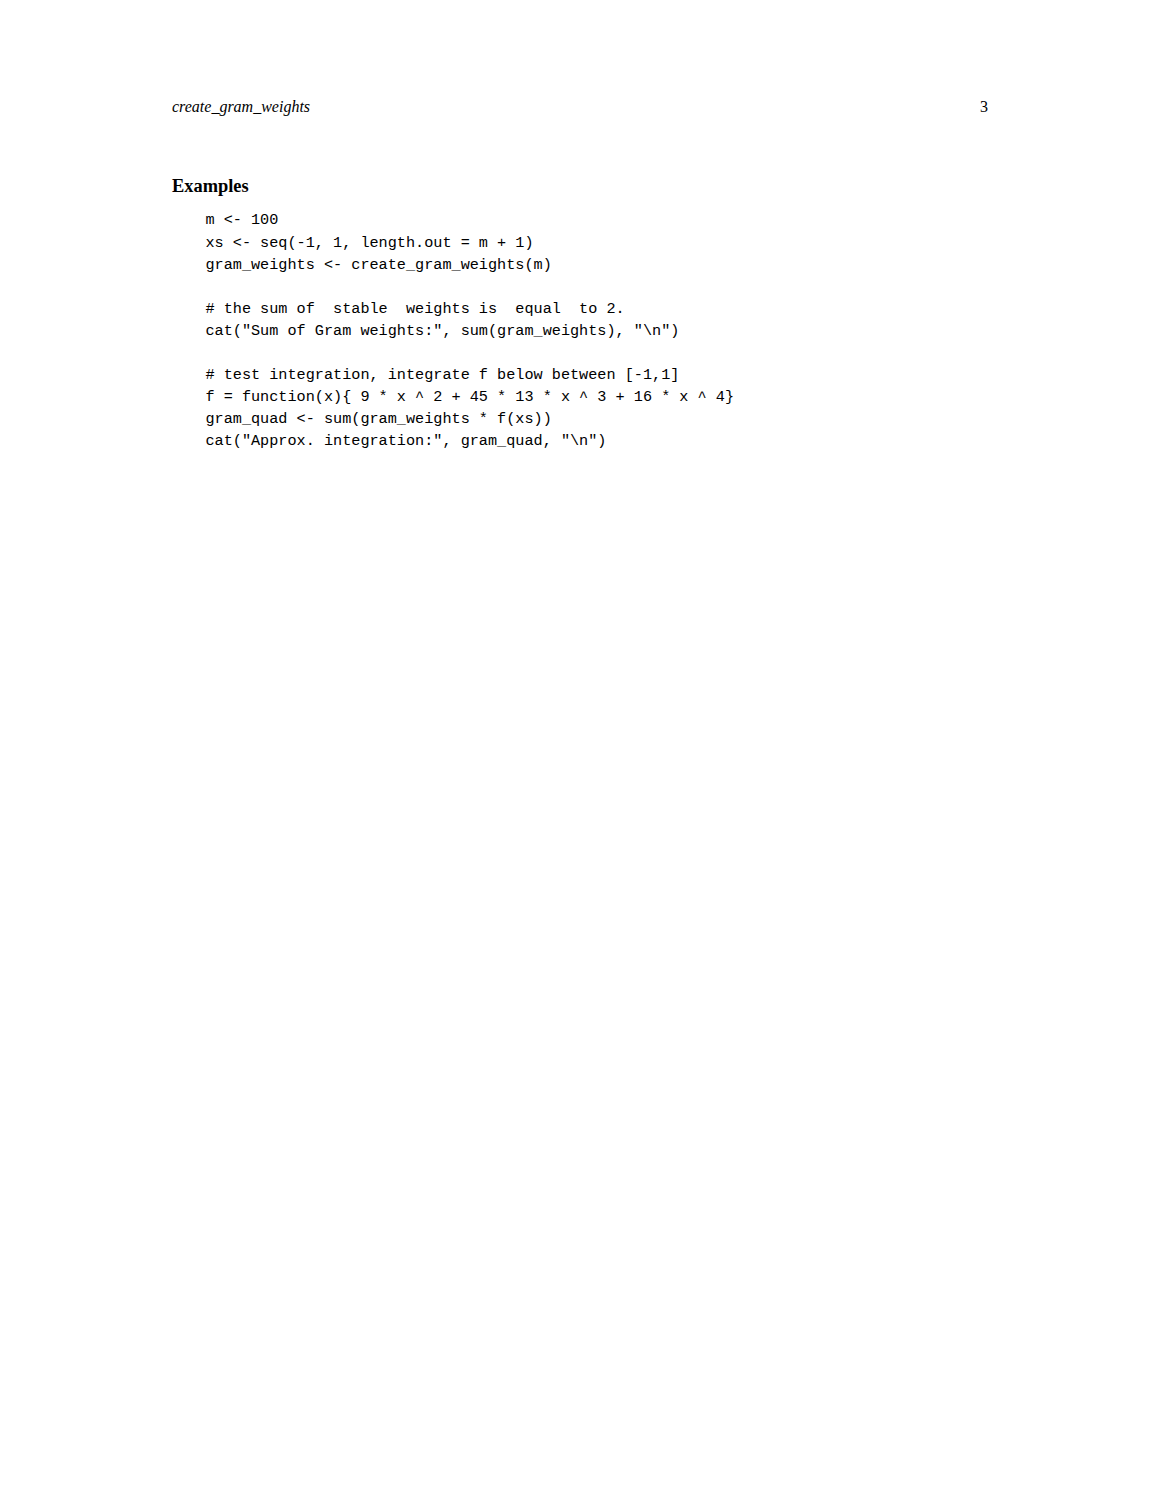create_gram_weights 3
Examples
m <- 100
xs <- seq(-1, 1, length.out = m + 1)
gram_weights <- create_gram_weights(m)

# the sum of  stable  weights is  equal  to 2.
cat("Sum of Gram weights:", sum(gram_weights), "\n")

# test integration, integrate f below between [-1,1]
f = function(x){ 9 * x ^ 2 + 45 * 13 * x ^ 3 + 16 * x ^ 4}
gram_quad <- sum(gram_weights * f(xs))
cat("Approx. integration:", gram_quad, "\n")